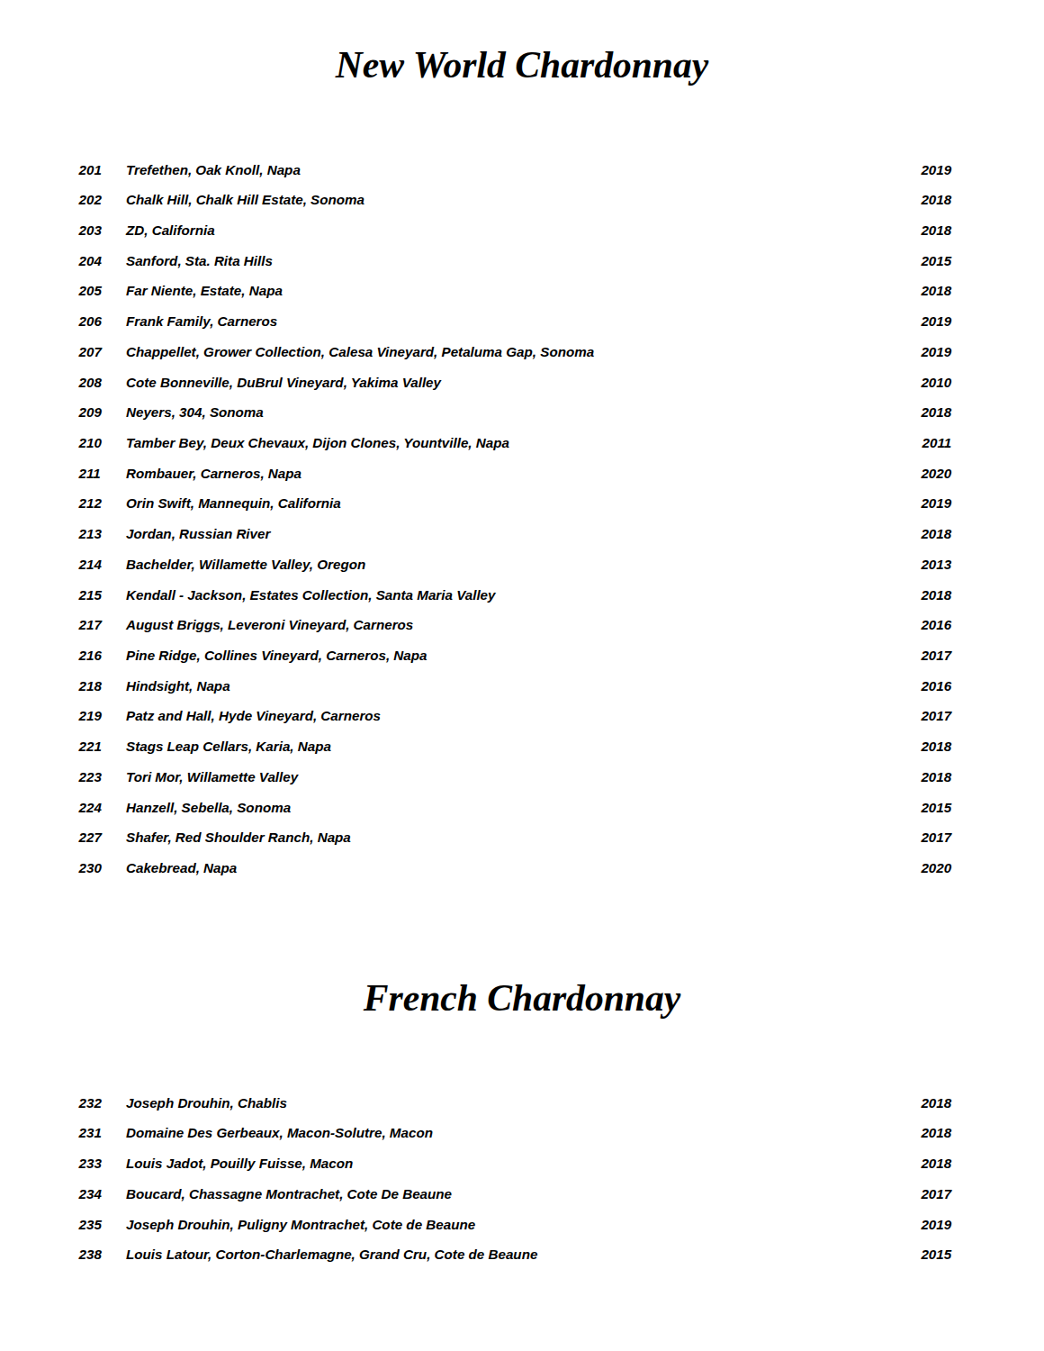New World Chardonnay
| 201 | Trefethen, Oak Knoll, Napa | 2019 |
| 202 | Chalk Hill, Chalk Hill Estate, Sonoma | 2018 |
| 203 | ZD, California | 2018 |
| 204 | Sanford, Sta. Rita Hills | 2015 |
| 205 | Far Niente, Estate, Napa | 2018 |
| 206 | Frank Family, Carneros | 2019 |
| 207 | Chappellet, Grower Collection, Calesa Vineyard, Petaluma Gap, Sonoma | 2019 |
| 208 | Cote Bonneville, DuBrul Vineyard, Yakima Valley | 2010 |
| 209 | Neyers, 304, Sonoma | 2018 |
| 210 | Tamber Bey, Deux Chevaux, Dijon Clones, Yountville, Napa | 2011 |
| 211 | Rombauer, Carneros, Napa | 2020 |
| 212 | Orin Swift, Mannequin, California | 2019 |
| 213 | Jordan, Russian River | 2018 |
| 214 | Bachelder, Willamette Valley, Oregon | 2013 |
| 215 | Kendall - Jackson, Estates Collection, Santa Maria Valley | 2018 |
| 217 | August Briggs, Leveroni Vineyard, Carneros | 2016 |
| 216 | Pine Ridge, Collines Vineyard, Carneros, Napa | 2017 |
| 218 | Hindsight, Napa | 2016 |
| 219 | Patz and Hall, Hyde Vineyard, Carneros | 2017 |
| 221 | Stags Leap Cellars, Karia, Napa | 2018 |
| 223 | Tori Mor, Willamette Valley | 2018 |
| 224 | Hanzell, Sebella, Sonoma | 2015 |
| 227 | Shafer, Red Shoulder Ranch, Napa | 2017 |
| 230 | Cakebread, Napa | 2020 |
French Chardonnay
| 232 | Joseph Drouhin, Chablis | 2018 |
| 231 | Domaine Des Gerbeaux, Macon-Solutre, Macon | 2018 |
| 233 | Louis Jadot, Pouilly Fuisse, Macon | 2018 |
| 234 | Boucard, Chassagne Montrachet, Cote De Beaune | 2017 |
| 235 | Joseph Drouhin, Puligny Montrachet, Cote de Beaune | 2019 |
| 238 | Louis Latour, Corton-Charlemagne, Grand Cru, Cote de Beaune | 2015 |